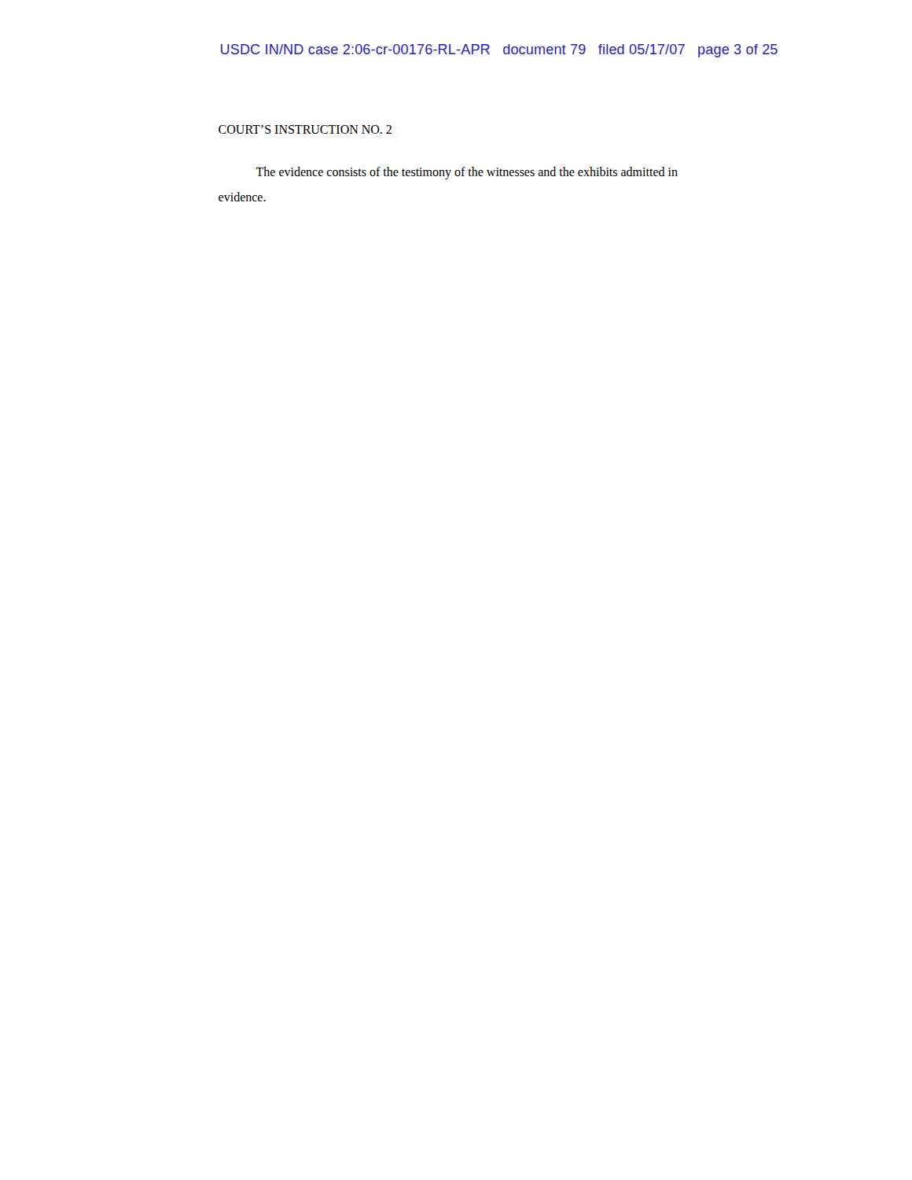USDC IN/ND case 2:06-cr-00176-RL-APR document 79 filed 05/17/07 page 3 of 25
COURT’S INSTRUCTION NO. 2
The evidence consists of the testimony of the witnesses and the exhibits admitted in evidence.